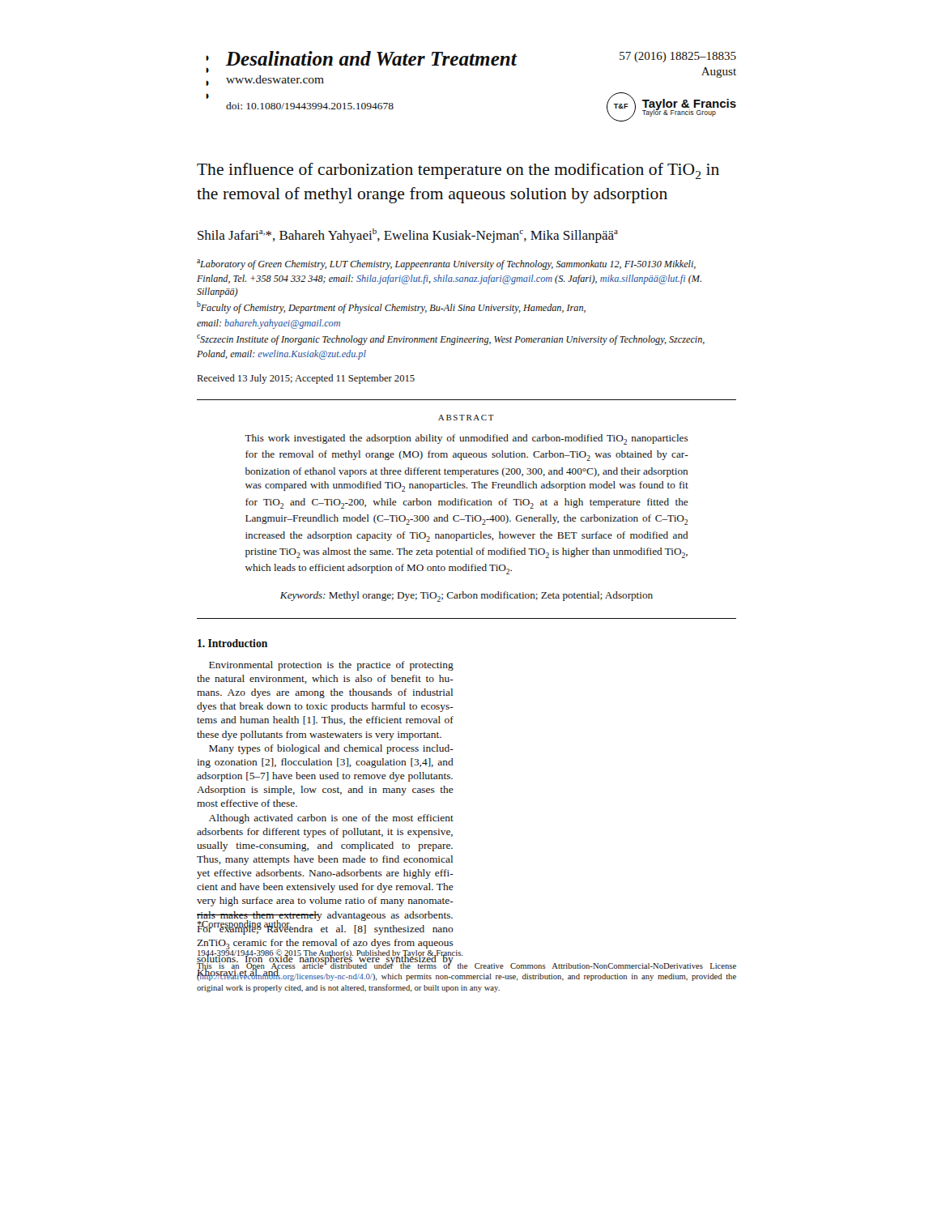◗ ◗ ◗ ◗
Desalination and Water Treatment
www.deswater.com
doi: 10.1080/19443994.2015.1094678
57 (2016) 18825–18835
August
T&F
Taylor & Francis
Taylor & Francis Group
The influence of carbonization temperature on the modification of TiO2 in the removal of methyl orange from aqueous solution by adsorption
Shila Jafaria,*, Bahareh Yahyaeib, Ewelina Kusiak-Nejmanc, Mika Sillanpääa
aLaboratory of Green Chemistry, LUT Chemistry, Lappeenranta University of Technology, Sammonkatu 12, FI-50130 Mikkeli,
Finland, Tel. +358 504 332 348; email: Shila.jafari@lut.fi, shila.sanaz.jafari@gmail.com (S. Jafari), mika.sillanpää@lut.fi (M. Sillanpää)
bFaculty of Chemistry, Department of Physical Chemistry, Bu-Ali Sina University, Hamedan, Iran,
email: bahareh.yahyaei@gmail.com
cSzczecin Institute of Inorganic Technology and Environment Engineering, West Pomeranian University of Technology, Szczecin,
Poland, email: ewelina.Kusiak@zut.edu.pl
Received 13 July 2015; Accepted 11 September 2015
Abstract
This work investigated the adsorption ability of unmodified and carbon-modified TiO2 nanoparticles for the removal of methyl orange (MO) from aqueous solution. Carbon–TiO2 was obtained by carbonization of ethanol vapors at three different temperatures (200, 300, and 400°C), and their adsorption was compared with unmodified TiO2 nanoparticles. The Freundlich adsorption model was found to fit for TiO2 and C–TiO2-200, while carbon modification of TiO2 at a high temperature fitted the Langmuir–Freundlich model (C–TiO2-300 and C–TiO2-400). Generally, the carbonization of C–TiO2 increased the adsorption capacity of TiO2 nanoparticles, however the BET surface of modified and pristine TiO2 was almost the same. The zeta potential of modified TiO2 is higher than unmodified TiO2, which leads to efficient adsorption of MO onto modified TiO2.
Keywords: Methyl orange; Dye; TiO2; Carbon modification; Zeta potential; Adsorption
1. Introduction
Environmental protection is the practice of protecting the natural environment, which is also of benefit to humans. Azo dyes are among the thousands of industrial dyes that break down to toxic products harmful to ecosystems and human health [1]. Thus, the efficient removal of these dye pollutants from wastewaters is very important.
Many types of biological and chemical process including ozonation [2], flocculation [3], coagulation [3,4], and adsorption [5–7] have been used to remove dye pollutants. Adsorption is simple, low cost, and in many cases the most effective of these.
Although activated carbon is one of the most efficient adsorbents for different types of pollutant, it is expensive, usually time-consuming, and complicated to prepare. Thus, many attempts have been made to find economical yet effective adsorbents. Nano-adsorbents are highly efficient and have been extensively used for dye removal. The very high surface area to volume ratio of many nanomaterials makes them extremely advantageous as adsorbents. For example, Raveendra et al. [8] synthesized nano ZnTiO3 ceramic for the removal of azo dyes from aqueous solutions. Iron oxide nanospheres were synthesized by Khosravi et al. and
*Corresponding author.
1944-3994/1944-3986 © 2015 The Author(s). Published by Taylor & Francis.
This is an Open Access article distributed under the terms of the Creative Commons Attribution-NonCommercial-NoDerivatives License (http://creativecommons.org/licenses/by-nc-nd/4.0/), which permits non-commercial re-use, distribution, and reproduction in any medium, provided the original work is properly cited, and is not altered, transformed, or built upon in any way.